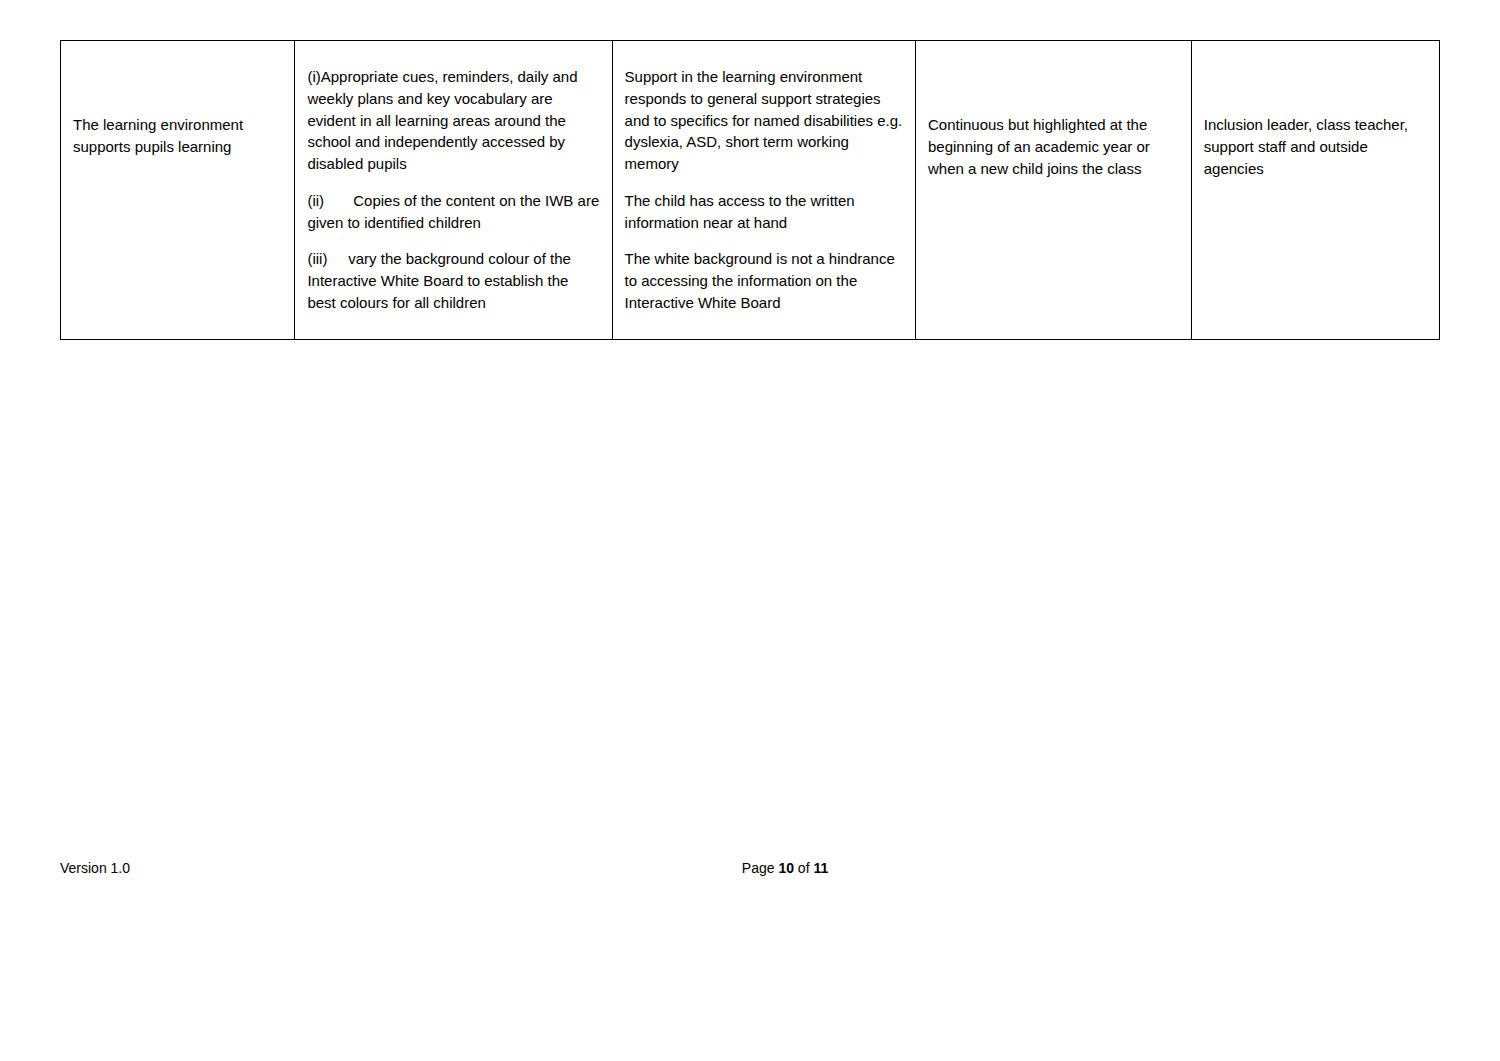| The learning environment supports pupils learning | (i)Appropriate cues, reminders, daily and weekly plans and key vocabulary are evident in all learning areas around the school and independently accessed by disabled pupils (ii) Copies of the content on the IWB are given to identified children (iii) vary the background colour of the Interactive White Board to establish the best colours for all children | Support in the learning environment responds to general support strategies and to specifics for named disabilities e.g. dyslexia, ASD, short term working memory The child has access to the written information near at hand The white background is not a hindrance to accessing the information on the Interactive White Board | Continuous but highlighted at the beginning of an academic year or when a new child joins the class | Inclusion leader, class teacher, support staff and outside agencies |
Version 1.0
Page 10 of 11